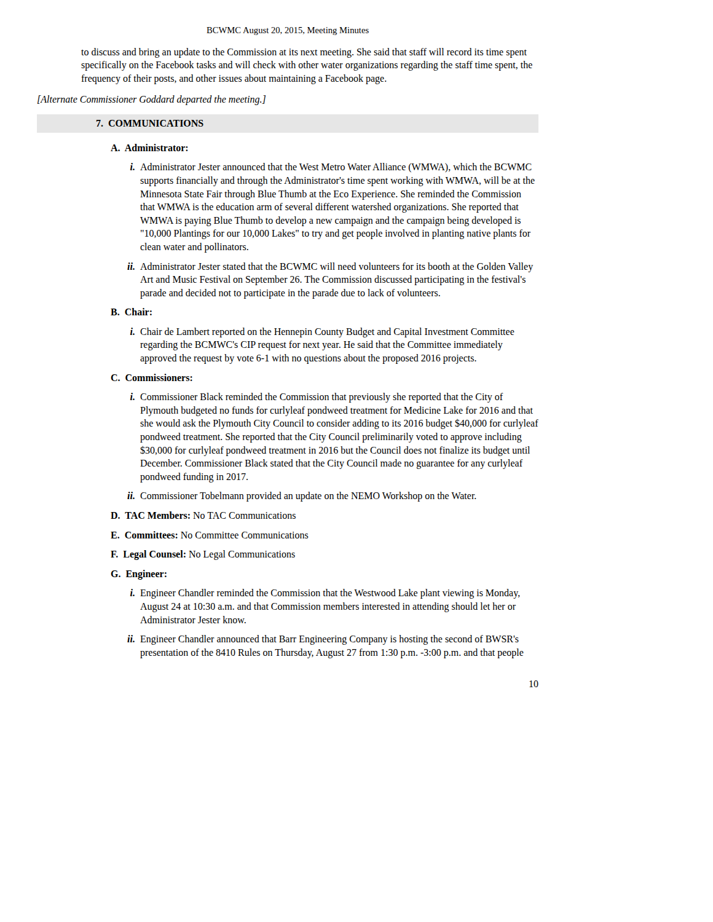BCWMC August 20, 2015, Meeting Minutes
to discuss and bring an update to the Commission at its next meeting. She said that staff will record its time spent specifically on the Facebook tasks and will check with other water organizations regarding the staff time spent, the frequency of their posts, and other issues about maintaining a Facebook page.
[Alternate Commissioner Goddard departed the meeting.]
7. COMMUNICATIONS
A. Administrator:
i. Administrator Jester announced that the West Metro Water Alliance (WMWA), which the BCWMC supports financially and through the Administrator's time spent working with WMWA, will be at the Minnesota State Fair through Blue Thumb at the Eco Experience. She reminded the Commission that WMWA is the education arm of several different watershed organizations. She reported that WMWA is paying Blue Thumb to develop a new campaign and the campaign being developed is "10,000 Plantings for our 10,000 Lakes" to try and get people involved in planting native plants for clean water and pollinators.
ii. Administrator Jester stated that the BCWMC will need volunteers for its booth at the Golden Valley Art and Music Festival on September 26. The Commission discussed participating in the festival's parade and decided not to participate in the parade due to lack of volunteers.
B. Chair:
i. Chair de Lambert reported on the Hennepin County Budget and Capital Investment Committee regarding the BCMWC's CIP request for next year. He said that the Committee immediately approved the request by vote 6-1 with no questions about the proposed 2016 projects.
C. Commissioners:
i. Commissioner Black reminded the Commission that previously she reported that the City of Plymouth budgeted no funds for curlyleaf pondweed treatment for Medicine Lake for 2016 and that she would ask the Plymouth City Council to consider adding to its 2016 budget $40,000 for curlyleaf pondweed treatment. She reported that the City Council preliminarily voted to approve including $30,000 for curlyleaf pondweed treatment in 2016 but the Council does not finalize its budget until December. Commissioner Black stated that the City Council made no guarantee for any curlyleaf pondweed funding in 2017.
ii. Commissioner Tobelmann provided an update on the NEMO Workshop on the Water.
D. TAC Members: No TAC Communications
E. Committees: No Committee Communications
F. Legal Counsel: No Legal Communications
G. Engineer:
i. Engineer Chandler reminded the Commission that the Westwood Lake plant viewing is Monday, August 24 at 10:30 a.m. and that Commission members interested in attending should let her or Administrator Jester know.
ii. Engineer Chandler announced that Barr Engineering Company is hosting the second of BWSR's presentation of the 8410 Rules on Thursday, August 27 from 1:30 p.m. -3:00 p.m. and that people
10